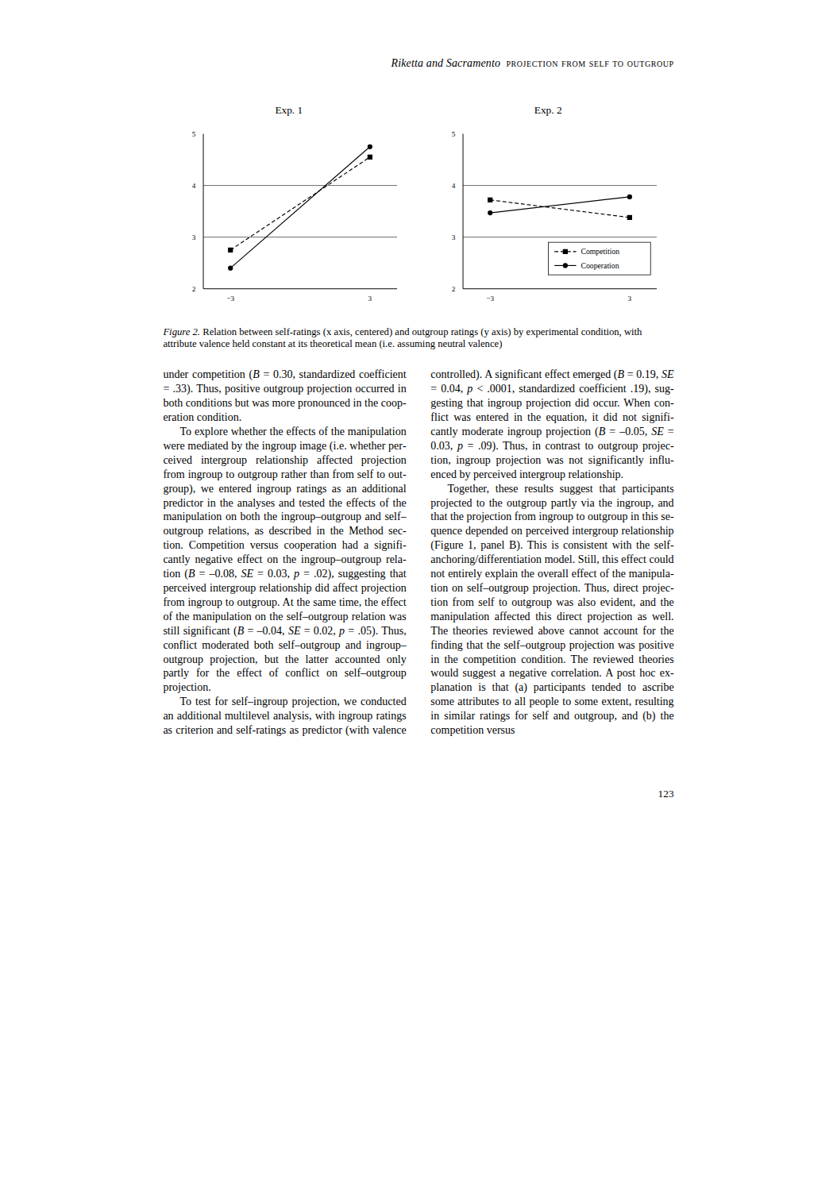Riketta and Sacramento projection from self to outgroup
Exp. 1
5 4 3 2 −3 3
Exp. 2
5 4 3 2 −3 3 Competition Cooperation
Figure 2. Relation between self-ratings (x axis, centered) and outgroup ratings (y axis) by experimental condition, with attribute valence held constant at its theoretical mean (i.e. assuming neutral valence)
under competition (B = 0.30, standardized coefficient = .33). Thus, positive outgroup projection occurred in both conditions but was more pronounced in the cooperation condition.
To explore whether the effects of the manipulation were mediated by the ingroup image (i.e. whether perceived intergroup relationship affected projection from ingroup to outgroup rather than from self to outgroup), we entered ingroup ratings as an additional predictor in the analyses and tested the effects of the manipulation on both the ingroup–outgroup and self–outgroup relations, as described in the Method section. Competition versus cooperation had a significantly negative effect on the ingroup–outgroup relation (B = –0.08, SE = 0.03, p = .02), suggesting that perceived intergroup relationship did affect projection from ingroup to outgroup. At the same time, the effect of the manipulation on the self–outgroup relation was still significant (B = –0.04, SE = 0.02, p = .05). Thus, conflict moderated both self–outgroup and ingroup–outgroup projection, but the latter accounted only partly for the effect of conflict on self–outgroup projection.
To test for self–ingroup projection, we conducted an additional multilevel analysis, with ingroup ratings as criterion and self-ratings as predictor (with valence controlled). A significant effect emerged (B = 0.19, SE = 0.04, p < .0001, standardized coefficient .19), suggesting that ingroup projection did occur. When conflict was entered in the equation, it did not significantly moderate ingroup projection (B = –0.05, SE = 0.03, p = .09). Thus, in contrast to outgroup projection, ingroup projection was not significantly influenced by perceived intergroup relationship.
Together, these results suggest that participants projected to the outgroup partly via the ingroup, and that the projection from ingroup to outgroup in this sequence depended on perceived intergroup relationship (Figure 1, panel B). This is consistent with the self-anchoring/differentiation model. Still, this effect could not entirely explain the overall effect of the manipulation on self–outgroup projection. Thus, direct projection from self to outgroup was also evident, and the manipulation affected this direct projection as well. The theories reviewed above cannot account for the finding that the self–outgroup projection was positive in the competition condition. The reviewed theories would suggest a negative correlation. A post hoc explanation is that (a) participants tended to ascribe some attributes to all people to some extent, resulting in similar ratings for self and outgroup, and (b) the competition versus
123